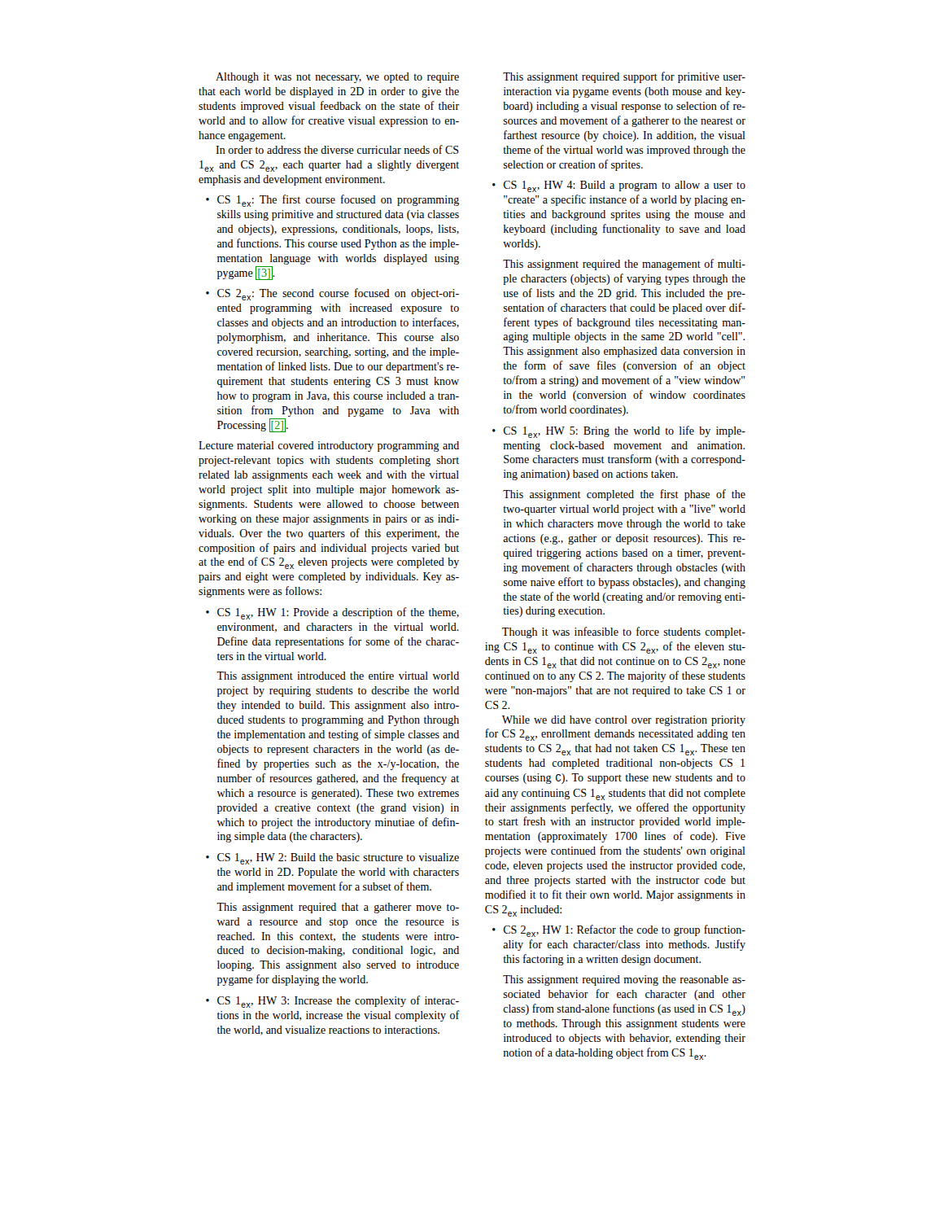Although it was not necessary, we opted to require that each world be displayed in 2D in order to give the students improved visual feedback on the state of their world and to allow for creative visual expression to enhance engagement.
In order to address the diverse curricular needs of CS 1ex and CS 2ex, each quarter had a slightly divergent emphasis and development environment.
CS 1ex: The first course focused on programming skills using primitive and structured data (via classes and objects), expressions, conditionals, loops, lists, and functions. This course used Python as the implementation language with worlds displayed using pygame [3].
CS 2ex: The second course focused on object-oriented programming with increased exposure to classes and objects and an introduction to interfaces, polymorphism, and inheritance. This course also covered recursion, searching, sorting, and the implementation of linked lists. Due to our department's requirement that students entering CS 3 must know how to program in Java, this course included a transition from Python and pygame to Java with Processing [2].
Lecture material covered introductory programming and project-relevant topics with students completing short related lab assignments each week and with the virtual world project split into multiple major homework assignments. Students were allowed to choose between working on these major assignments in pairs or as individuals. Over the two quarters of this experiment, the composition of pairs and individual projects varied but at the end of CS 2ex eleven projects were completed by pairs and eight were completed by individuals. Key assignments were as follows:
CS 1ex, HW 1: Provide a description of the theme, environment, and characters in the virtual world. Define data representations for some of the characters in the virtual world.
This assignment introduced the entire virtual world project by requiring students to describe the world they intended to build. This assignment also introduced students to programming and Python through the implementation and testing of simple classes and objects to represent characters in the world (as defined by properties such as the x-/y-location, the number of resources gathered, and the frequency at which a resource is generated). These two extremes provided a creative context (the grand vision) in which to project the introductory minutiae of defining simple data (the characters).
CS 1ex, HW 2: Build the basic structure to visualize the world in 2D. Populate the world with characters and implement movement for a subset of them.
This assignment required that a gatherer move toward a resource and stop once the resource is reached. In this context, the students were introduced to decision-making, conditional logic, and looping. This assignment also served to introduce pygame for displaying the world.
CS 1ex, HW 3: Increase the complexity of interactions in the world, increase the visual complexity of the world, and visualize reactions to interactions.
This assignment required support for primitive user-interaction via pygame events (both mouse and keyboard) including a visual response to selection of resources and movement of a gatherer to the nearest or farthest resource (by choice). In addition, the visual theme of the virtual world was improved through the selection or creation of sprites.
CS 1ex, HW 4: Build a program to allow a user to "create" a specific instance of a world by placing entities and background sprites using the mouse and keyboard (including functionality to save and load worlds).
This assignment required the management of multiple characters (objects) of varying types through the use of lists and the 2D grid. This included the presentation of characters that could be placed over different types of background tiles necessitating managing multiple objects in the same 2D world "cell". This assignment also emphasized data conversion in the form of save files (conversion of an object to/from a string) and movement of a "view window" in the world (conversion of window coordinates to/from world coordinates).
CS 1ex, HW 5: Bring the world to life by implementing clock-based movement and animation. Some characters must transform (with a corresponding animation) based on actions taken.
This assignment completed the first phase of the two-quarter virtual world project with a "live" world in which characters move through the world to take actions (e.g., gather or deposit resources). This required triggering actions based on a timer, preventing movement of characters through obstacles (with some naive effort to bypass obstacles), and changing the state of the world (creating and/or removing entities) during execution.
Though it was infeasible to force students completing CS 1ex to continue with CS 2ex, of the eleven students in CS 1ex that did not continue on to CS 2ex, none continued on to any CS 2. The majority of these students were "non-majors" that are not required to take CS 1 or CS 2.
While we did have control over registration priority for CS 2ex, enrollment demands necessitated adding ten students to CS 2ex that had not taken CS 1ex. These ten students had completed traditional non-objects CS 1 courses (using C). To support these new students and to aid any continuing CS 1ex students that did not complete their assignments perfectly, we offered the opportunity to start fresh with an instructor provided world implementation (approximately 1700 lines of code). Five projects were continued from the students' own original code, eleven projects used the instructor provided code, and three projects started with the instructor code but modified it to fit their own world. Major assignments in CS 2ex included:
CS 2ex, HW 1: Refactor the code to group functionality for each character/class into methods. Justify this factoring in a written design document.
This assignment required moving the reasonable associated behavior for each character (and other class) from stand-alone functions (as used in CS 1ex) to methods. Through this assignment students were introduced to objects with behavior, extending their notion of a data-holding object from CS 1ex.